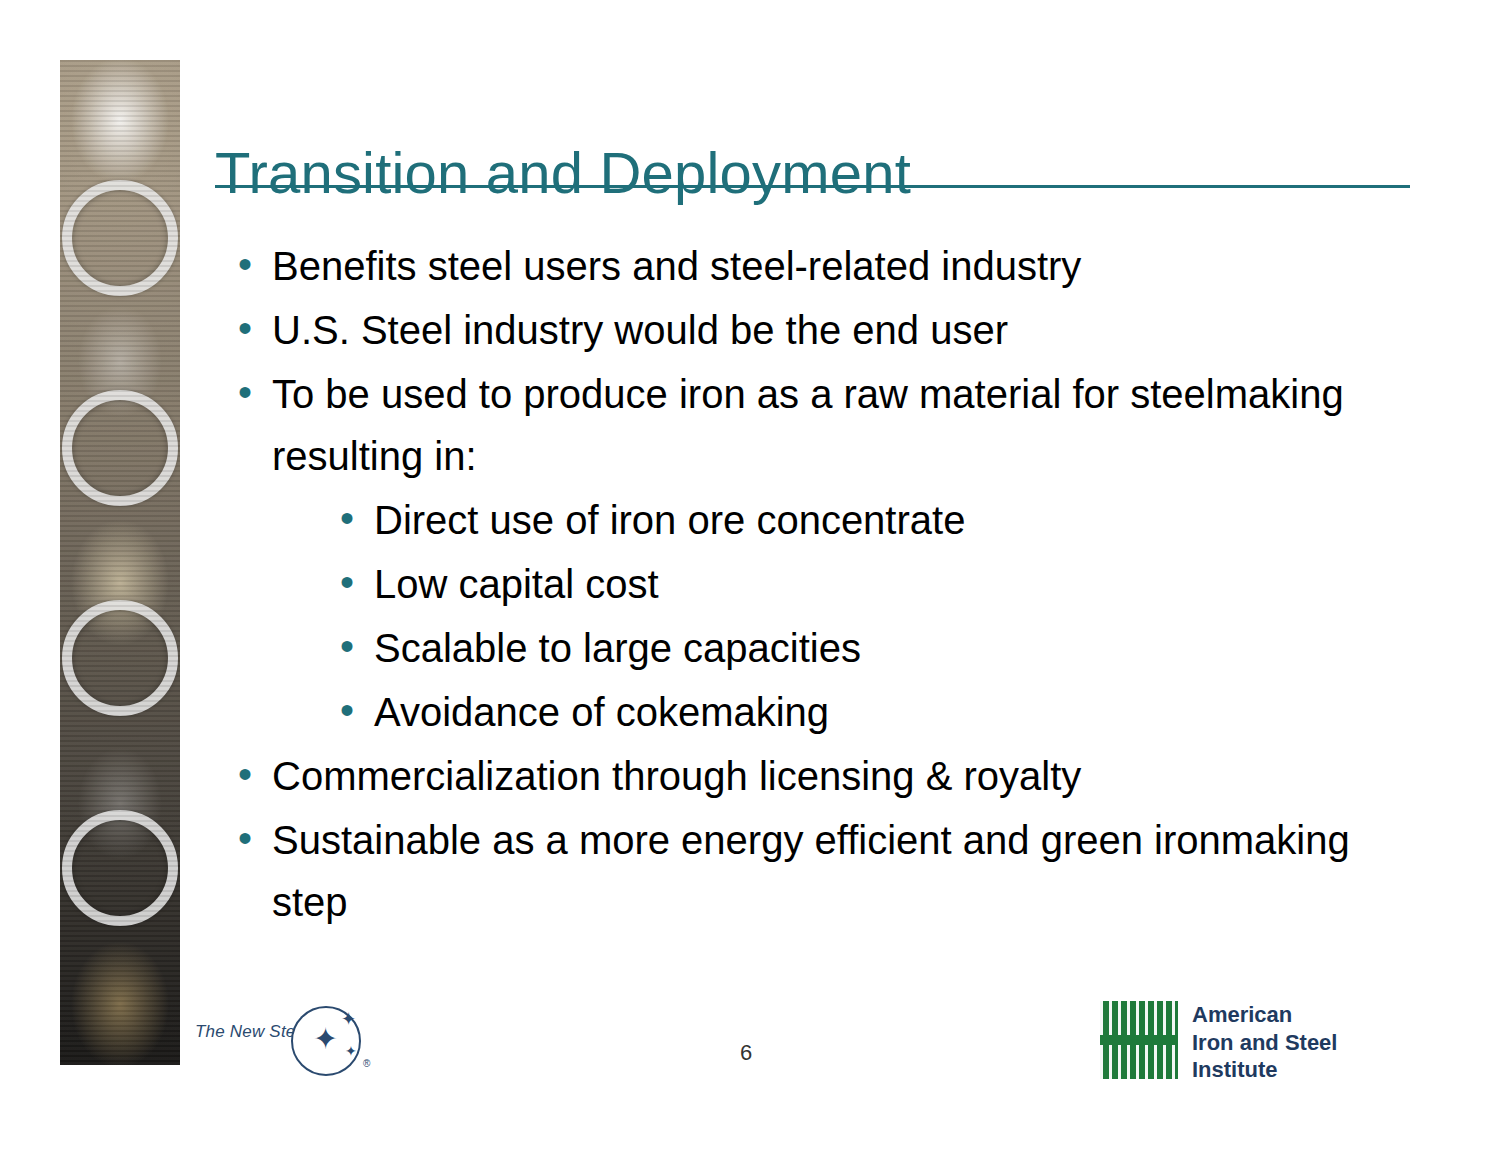Transition and Deployment
Benefits steel users and steel-related industry
U.S. Steel industry would be the end user
To be used to produce iron as a raw material for steelmaking resulting in:
Direct use of iron ore concentrate
Low capital cost
Scalable to large capacities
Avoidance of cokemaking
Commercialization through licensing & royalty
Sustainable as a more energy efficient and green ironmaking step
The New Steel
✦
✦
✦
®
6
American
Iron and Steel
Institute